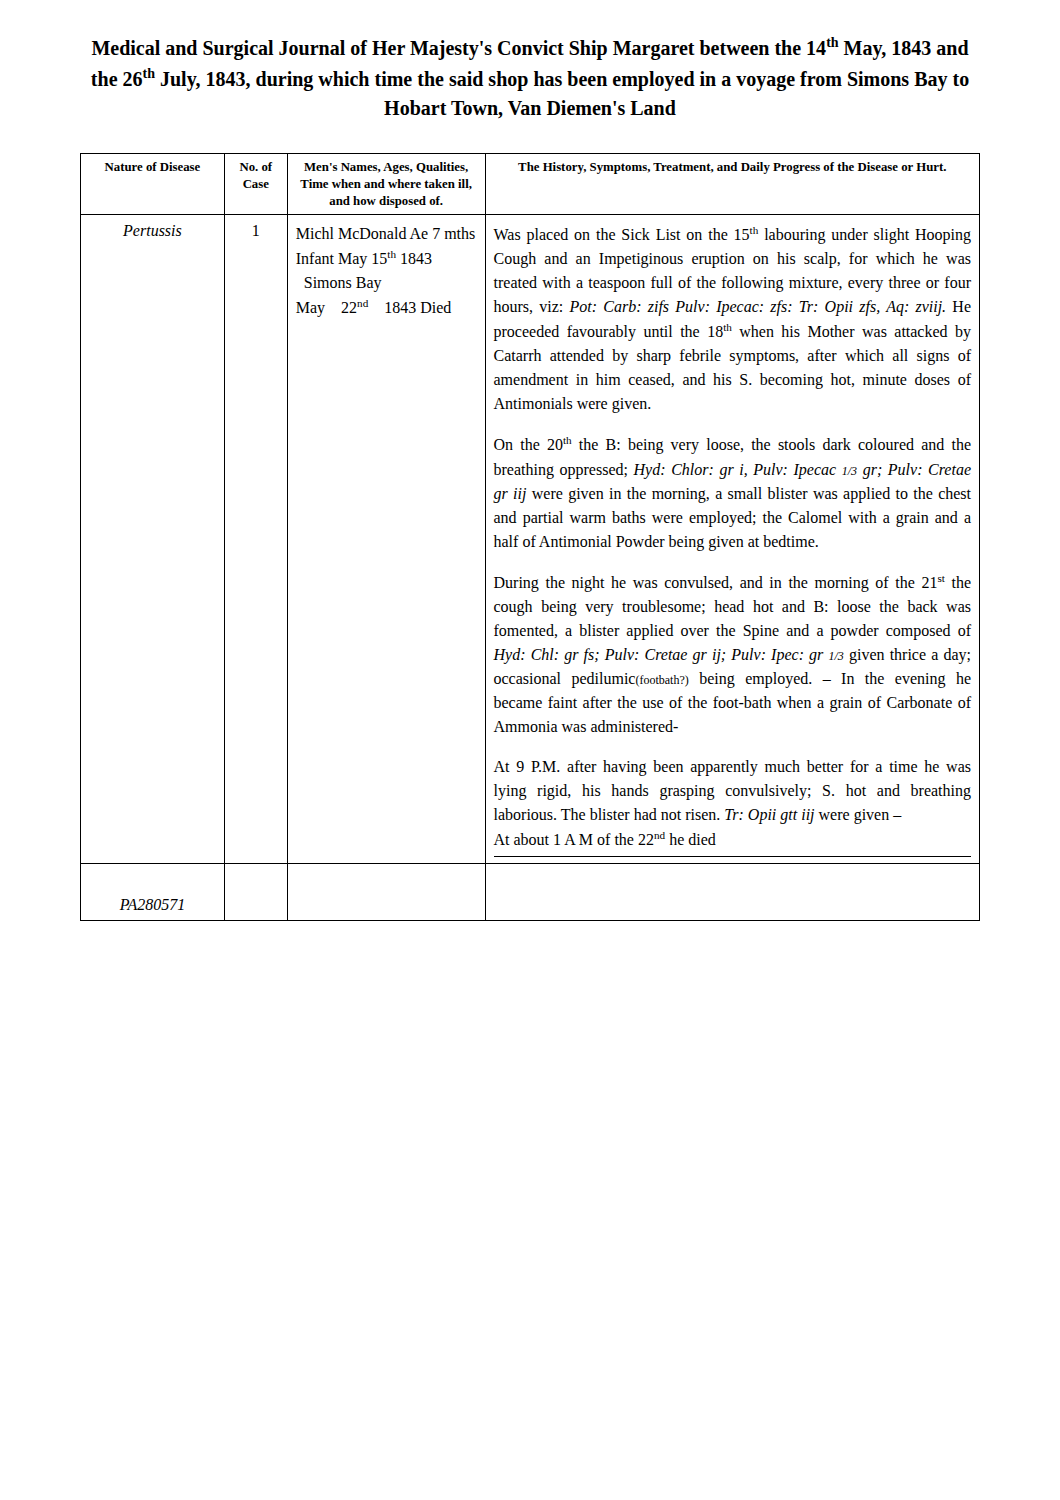Medical and Surgical Journal of Her Majesty's Convict Ship Margaret between the 14th May, 1843 and the 26th July, 1843, during which time the said shop has been employed in a voyage from Simons Bay to Hobart Town, Van Diemen's Land
| Nature of Disease | No. of Case | Men's Names, Ages, Qualities, Time when and where taken ill, and how disposed of. | The History, Symptoms, Treatment, and Daily Progress of the Disease or Hurt. |
| --- | --- | --- | --- |
| Pertussis | 1 | Michl McDonald Ae 7 mths Infant May 15 th 1843 Simons Bay May 22 nd 1843 Died | Was placed on the Sick List on the 15 th labouring under slight Hooping Cough and an Impetiginous eruption on his scalp, for which he was treated with a teaspoon full of the following mixture, every three or four hours, viz: Pot: Carb: zifs Pulv: Ipecac: zfs: Tr: Opii zfs, Aq: zviij. He proceeded favourably until the 18 th when his Mother was attacked by Catarrh attended by sharp febrile symptoms, after which all signs of amendment in him ceased, and his S. becoming hot, minute doses of Antimonials were given. On the 20 th the B: being very loose, the stools dark coloured and the breathing oppressed; Hyd: Chlor: gr i, Pulv: Ipecac 1/3 gr; Pulv: Cretae gr iij were given in the morning, a small blister was applied to the chest and partial warm baths were employed; the Calomel with a grain and a half of Antimonial Powder being given at bedtime. During the night he was convulsed, and in the morning of the 21 st the cough being very troublesome; head hot and B: loose the back was fomented, a blister applied over the Spine and a powder composed of Hyd: Chl: gr fs; Pulv: Cretae gr ij; Pulv: Ipec: gr 1/3 given thrice a day; occasional pedilumic (footbath?) being employed. – In the evening he became faint after the use of the foot-bath when a grain of Carbonate of Ammonia was administered- At 9 P.M. after having been apparently much better for a time he was lying rigid, his hands grasping convulsively; S. hot and breathing laborious. The blister had not risen. Tr: Opii gtt iij were given – At about 1 A M of the 22 nd he died |
| PA280571 | | | |